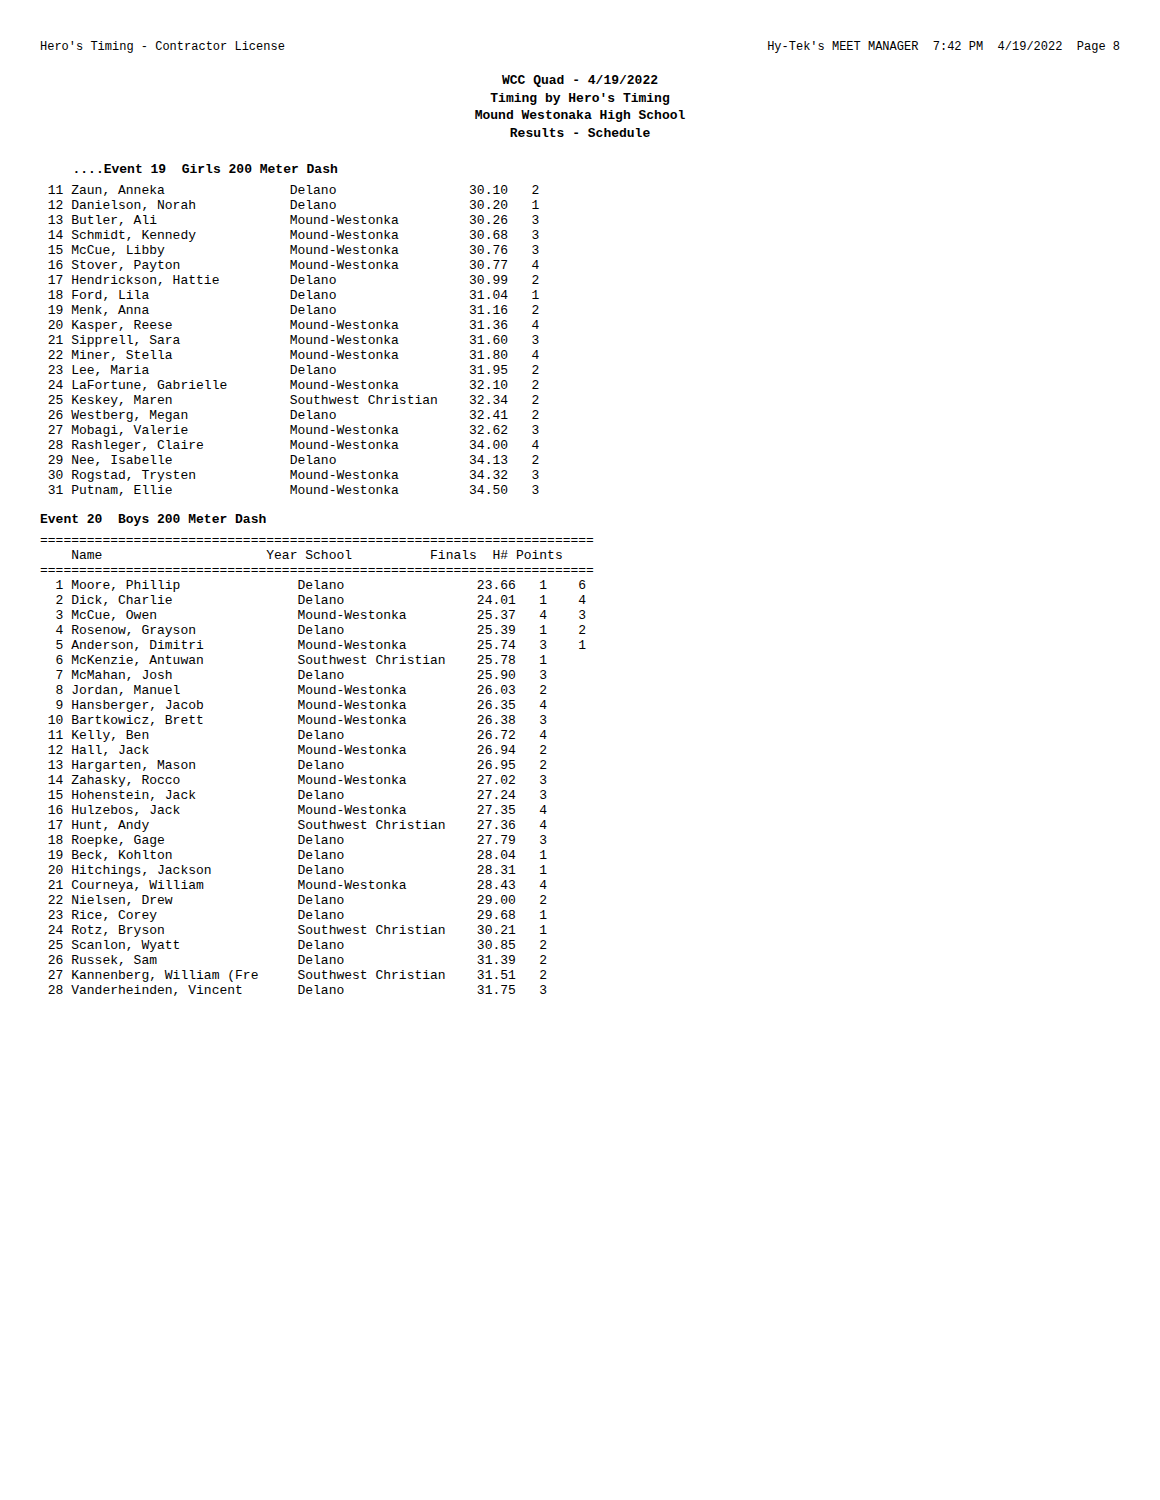Hero's Timing - Contractor License Hy-Tek's MEET MANAGER 7:42 PM 4/19/2022 Page 8
WCC Quad - 4/19/2022
Timing by Hero's Timing
Mound Westonaka High School
Results - Schedule
....Event 19 Girls 200 Meter Dash
 11 Zaun, Anneka                Delano                 30.10   2
 12 Danielson, Norah            Delano                 30.20   1
 13 Butler, Ali                 Mound-Westonka         30.26   3
 14 Schmidt, Kennedy            Mound-Westonka         30.68   3
 15 McCue, Libby                Mound-Westonka         30.76   3
 16 Stover, Payton              Mound-Westonka         30.77   4
 17 Hendrickson, Hattie         Delano                 30.99   2
 18 Ford, Lila                  Delano                 31.04   1
 19 Menk, Anna                  Delano                 31.16   2
 20 Kasper, Reese               Mound-Westonka         31.36   4
 21 Sipprell, Sara              Mound-Westonka         31.60   3
 22 Miner, Stella               Mound-Westonka         31.80   4
 23 Lee, Maria                  Delano                 31.95   2
 24 LaFortune, Gabrielle        Mound-Westonka         32.10   2
 25 Keskey, Maren               Southwest Christian    32.34   2
 26 Westberg, Megan             Delano                 32.41   2
 27 Mobagi, Valerie             Mound-Westonka         32.62   3
 28 Rashleger, Claire           Mound-Westonka         34.00   4
 29 Nee, Isabelle               Delano                 34.13   2
 30 Rogstad, Trysten            Mound-Westonka         34.32   3
 31 Putnam, Ellie               Mound-Westonka         34.50   3
Event 20 Boys 200 Meter Dash
=======================================================================
    Name                     Year School          Finals  H# Points
=======================================================================
  1 Moore, Phillip               Delano                 23.66   1    6
  2 Dick, Charlie                Delano                 24.01   1    4
  3 McCue, Owen                  Mound-Westonka         25.37   4    3
  4 Rosenow, Grayson             Delano                 25.39   1    2
  5 Anderson, Dimitri            Mound-Westonka         25.74   3    1
  6 McKenzie, Antuwan            Southwest Christian    25.78   1
  7 McMahan, Josh                Delano                 25.90   3
  8 Jordan, Manuel               Mound-Westonka         26.03   2
  9 Hansberger, Jacob            Mound-Westonka         26.35   4
 10 Bartkowicz, Brett            Mound-Westonka         26.38   3
 11 Kelly, Ben                   Delano                 26.72   4
 12 Hall, Jack                   Mound-Westonka         26.94   2
 13 Hargarten, Mason             Delano                 26.95   2
 14 Zahasky, Rocco               Mound-Westonka         27.02   3
 15 Hohenstein, Jack             Delano                 27.24   3
 16 Hulzebos, Jack               Mound-Westonka         27.35   4
 17 Hunt, Andy                   Southwest Christian    27.36   4
 18 Roepke, Gage                 Delano                 27.79   3
 19 Beck, Kohlton                Delano                 28.04   1
 20 Hitchings, Jackson           Delano                 28.31   1
 21 Courneya, William            Mound-Westonka         28.43   4
 22 Nielsen, Drew                Delano                 29.00   2
 23 Rice, Corey                  Delano                 29.68   1
 24 Rotz, Bryson                 Southwest Christian    30.21   1
 25 Scanlon, Wyatt               Delano                 30.85   2
 26 Russek, Sam                  Delano                 31.39   2
 27 Kannenberg, William (Fre     Southwest Christian    31.51   2
 28 Vanderheinden, Vincent       Delano                 31.75   3